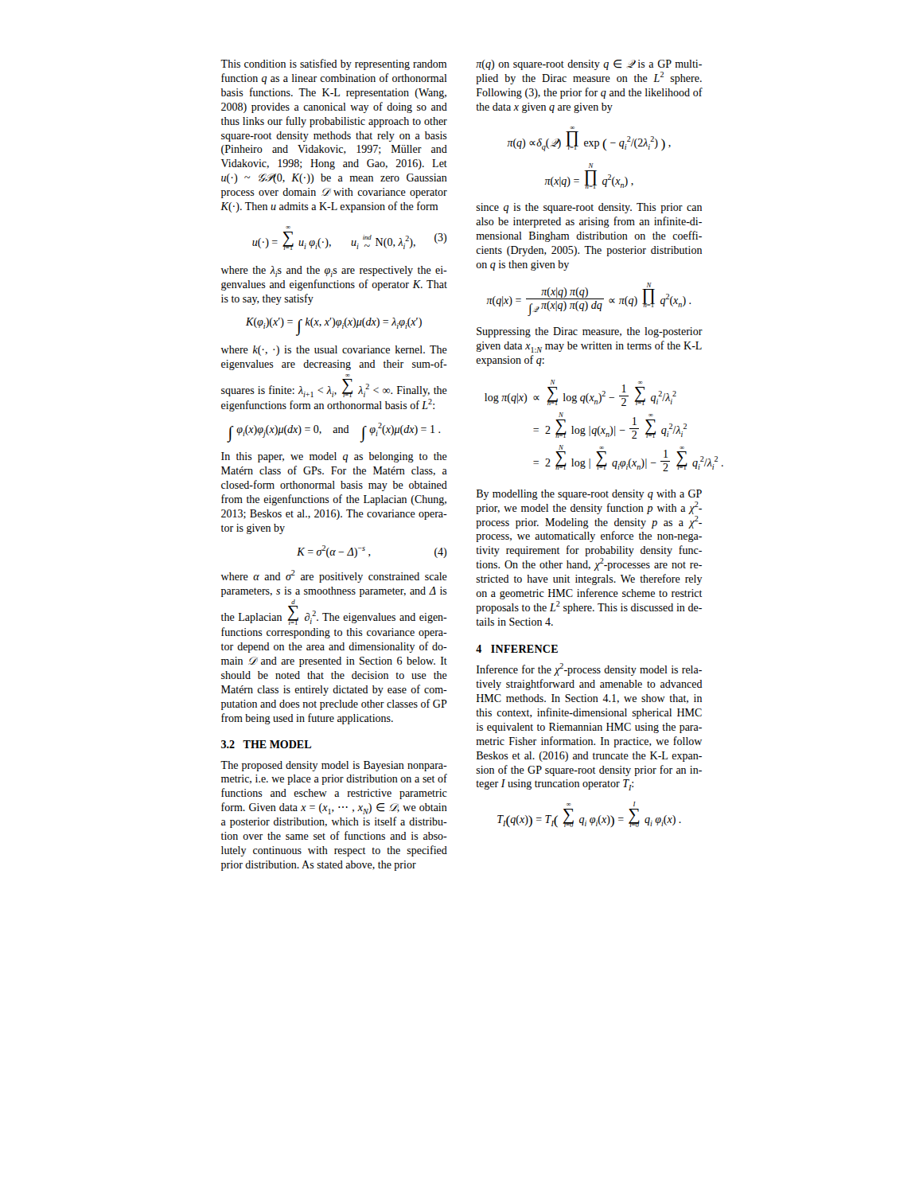This condition is satisfied by representing random function q as a linear combination of orthonormal basis functions. The K-L representation (Wang, 2008) provides a canonical way of doing so and thus links our fully probabilistic approach to other square-root density methods that rely on a basis (Pinheiro and Vidakovic, 1997; Müller and Vidakovic, 1998; Hong and Gao, 2016). Let u(·) ~ 𝒢𝒫(0, K(·)) be a mean zero Gaussian process over domain 𝒟 with covariance operator K(·). Then u admits a K-L expansion of the form
u(·) = ∞∑i=1 ui φi(·), ui ind~ N(0, λi2), (3)
where the λis and the φis are respectively the eigenvalues and eigenfunctions of operator K. That is to say, they satisfy
K(φi)(x′) = ∫ k(x, x′)φi(x)μ(dx) = λiφi(x′)
where k(·, ·) is the usual covariance kernel. The eigenvalues are decreasing and their sum-of-squares is finite: λi+1 < λi, ∞∑i=1 λi2 < ∞. Finally, the eigenfunctions form an orthonormal basis of L2:
∫ φi(x)φj(x)μ(dx) = 0, and ∫ φi2(x)μ(dx) = 1 .
In this paper, we model q as belonging to the Matérn class of GPs. For the Matérn class, a closed-form orthonormal basis may be obtained from the eigenfunctions of the Laplacian (Chung, 2013; Beskos et al., 2016). The covariance operator is given by
K = σ2(α − Δ)−s , (4)
where α and σ2 are positively constrained scale parameters, s is a smoothness parameter, and Δ is the Laplacian d∑i=1 ∂i2. The eigenvalues and eigenfunctions corresponding to this covariance operator depend on the area and dimensionality of domain 𝒟 and are presented in Section 6 below. It should be noted that the decision to use the Matérn class is entirely dictated by ease of computation and does not preclude other classes of GP from being used in future applications.
3.2 THE MODEL
The proposed density model is Bayesian nonparametric, i.e. we place a prior distribution on a set of functions and eschew a restrictive parametric form. Given data x = (x1, ⋯ , xN) ∈ 𝒟, we obtain a posterior distribution, which is itself a distribution over the same set of functions and is absolutely continuous with respect to the specified prior distribution. As stated above, the prior
π(q) on square-root density q ∈ 𝒬 is a GP multiplied by the Dirac measure on the L2 sphere. Following (3), the prior for q and the likelihood of the data x given q are given by
π(q) ∝δq(𝒬) ∞∏i=1 exp ( − qi2/(2λi2) ) ,
π(x|q) = N∏n=1 q2(xn) ,
since q is the square-root density. This prior can also be interpreted as arising from an infinite-dimensional Bingham distribution on the coefficients (Dryden, 2005). The posterior distribution on q is then given by
π(q|x) = π(x|q) π(q) ∫𝒬 π(x|q) π(q) dq ∝ π(q) N∏n=1 q2(xn) .
Suppressing the Dirac measure, the log-posterior given data x1:N may be written in terms of the K-L expansion of q:
log π(q|x)∝ N∑n=1 log q(xn)2 − 12 ∞∑i=1 qi2/λi2 = 2 N∑n=1 log |q(xn)| − 12 ∞∑i=1 qi2/λi2 = 2 N∑n=1 log | ∞∑i=1 qiφi(xn)| − 12 ∞∑i=1 qi2/λi2 .
By modelling the square-root density q with a GP prior, we model the density function p with a χ2-process prior. Modeling the density p as a χ2-process, we automatically enforce the non-negativity requirement for probability density functions. On the other hand, χ2-processes are not restricted to have unit integrals. We therefore rely on a geometric HMC inference scheme to restrict proposals to the L2 sphere. This is discussed in details in Section 4.
4 INFERENCE
Inference for the χ2-process density model is relatively straightforward and amenable to advanced HMC methods. In Section 4.1, we show that, in this context, infinite-dimensional spherical HMC is equivalent to Riemannian HMC using the parametric Fisher information. In practice, we follow Beskos et al. (2016) and truncate the K-L expansion of the GP square-root density prior for an integer I using truncation operator TI:
TI(q(x)) = TI( ∞∑i=0 qi φi(x)) = I∑i=0 qi φi(x) .